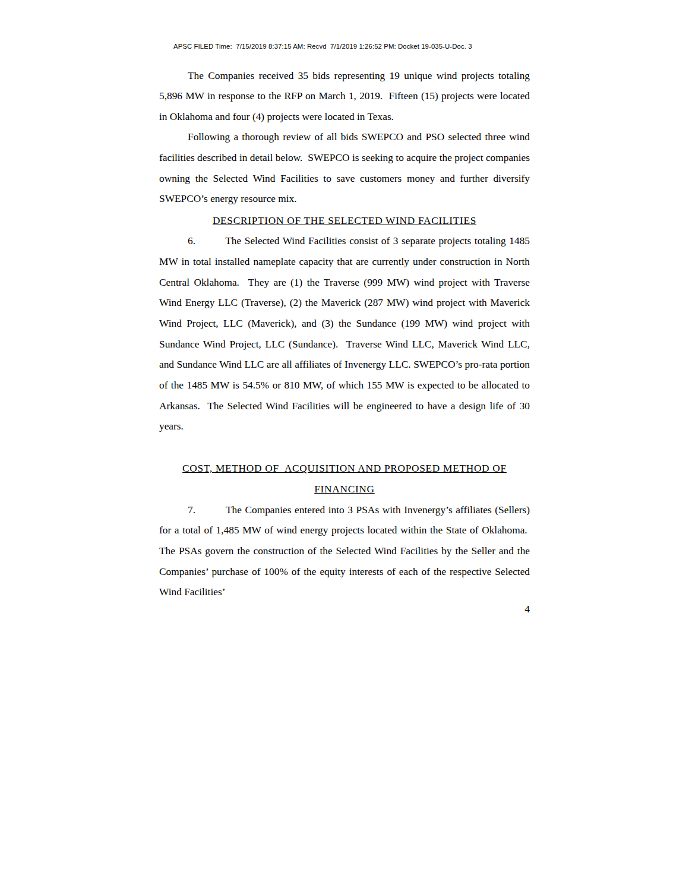APSC FILED Time: 7/15/2019 8:37:15 AM: Recvd 7/1/2019 1:26:52 PM: Docket 19-035-U-Doc. 3
The Companies received 35 bids representing 19 unique wind projects totaling 5,896 MW in response to the RFP on March 1, 2019. Fifteen (15) projects were located in Oklahoma and four (4) projects were located in Texas.
Following a thorough review of all bids SWEPCO and PSO selected three wind facilities described in detail below. SWEPCO is seeking to acquire the project companies owning the Selected Wind Facilities to save customers money and further diversify SWEPCO’s energy resource mix.
DESCRIPTION OF THE SELECTED WIND FACILITIES
6. The Selected Wind Facilities consist of 3 separate projects totaling 1485 MW in total installed nameplate capacity that are currently under construction in North Central Oklahoma. They are (1) the Traverse (999 MW) wind project with Traverse Wind Energy LLC (Traverse), (2) the Maverick (287 MW) wind project with Maverick Wind Project, LLC (Maverick), and (3) the Sundance (199 MW) wind project with Sundance Wind Project, LLC (Sundance). Traverse Wind LLC, Maverick Wind LLC, and Sundance Wind LLC are all affiliates of Invenergy LLC. SWEPCO’s pro-rata portion of the 1485 MW is 54.5% or 810 MW, of which 155 MW is expected to be allocated to Arkansas. The Selected Wind Facilities will be engineered to have a design life of 30 years.
COST, METHOD OF ACQUISITION AND PROPOSED METHOD OF FINANCING
7. The Companies entered into 3 PSAs with Invenergy’s affiliates (Sellers) for a total of 1,485 MW of wind energy projects located within the State of Oklahoma. The PSAs govern the construction of the Selected Wind Facilities by the Seller and the Companies’ purchase of 100% of the equity interests of each of the respective Selected Wind Facilities’
4